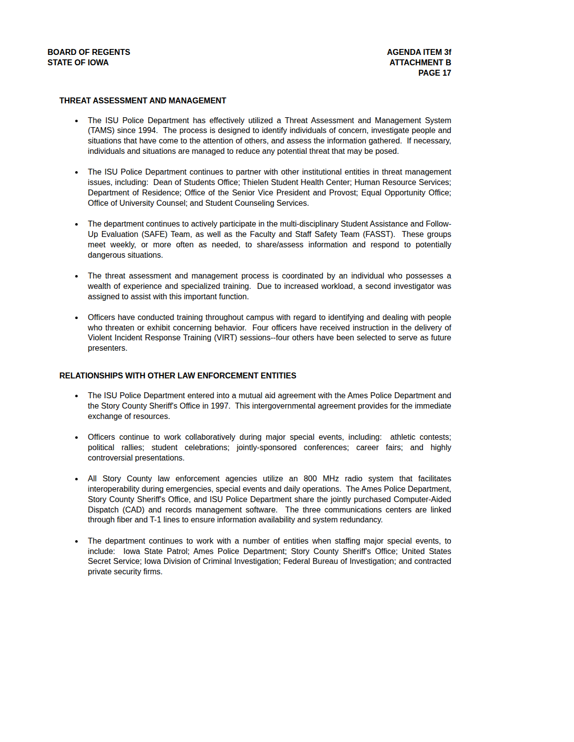BOARD OF REGENTS AGENDA ITEM 3f
STATE OF IOWA ATTACHMENT B
PAGE 17
THREAT ASSESSMENT AND MANAGEMENT
The ISU Police Department has effectively utilized a Threat Assessment and Management System (TAMS) since 1994. The process is designed to identify individuals of concern, investigate people and situations that have come to the attention of others, and assess the information gathered. If necessary, individuals and situations are managed to reduce any potential threat that may be posed.
The ISU Police Department continues to partner with other institutional entities in threat management issues, including: Dean of Students Office; Thielen Student Health Center; Human Resource Services; Department of Residence; Office of the Senior Vice President and Provost; Equal Opportunity Office; Office of University Counsel; and Student Counseling Services.
The department continues to actively participate in the multi-disciplinary Student Assistance and Follow-Up Evaluation (SAFE) Team, as well as the Faculty and Staff Safety Team (FASST). These groups meet weekly, or more often as needed, to share/assess information and respond to potentially dangerous situations.
The threat assessment and management process is coordinated by an individual who possesses a wealth of experience and specialized training. Due to increased workload, a second investigator was assigned to assist with this important function.
Officers have conducted training throughout campus with regard to identifying and dealing with people who threaten or exhibit concerning behavior. Four officers have received instruction in the delivery of Violent Incident Response Training (VIRT) sessions--four others have been selected to serve as future presenters.
RELATIONSHIPS WITH OTHER LAW ENFORCEMENT ENTITIES
The ISU Police Department entered into a mutual aid agreement with the Ames Police Department and the Story County Sheriff's Office in 1997. This intergovernmental agreement provides for the immediate exchange of resources.
Officers continue to work collaboratively during major special events, including: athletic contests; political rallies; student celebrations; jointly-sponsored conferences; career fairs; and highly controversial presentations.
All Story County law enforcement agencies utilize an 800 MHz radio system that facilitates interoperability during emergencies, special events and daily operations. The Ames Police Department, Story County Sheriff's Office, and ISU Police Department share the jointly purchased Computer-Aided Dispatch (CAD) and records management software. The three communications centers are linked through fiber and T-1 lines to ensure information availability and system redundancy.
The department continues to work with a number of entities when staffing major special events, to include: Iowa State Patrol; Ames Police Department; Story County Sheriff's Office; United States Secret Service; Iowa Division of Criminal Investigation; Federal Bureau of Investigation; and contracted private security firms.